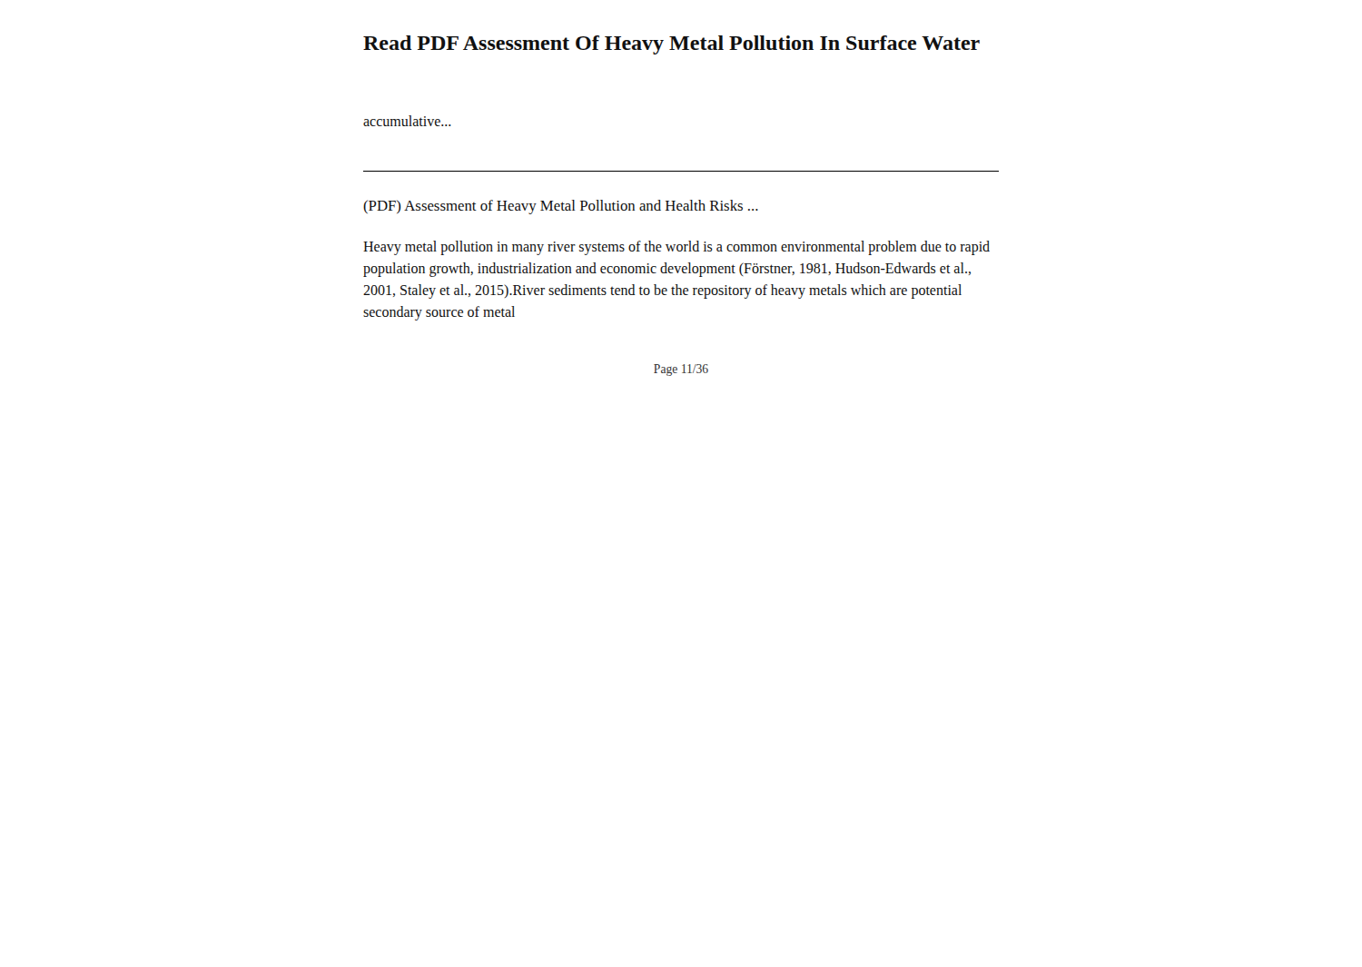Read PDF Assessment Of Heavy Metal Pollution In Surface Water
accumulative...
(PDF) Assessment of Heavy Metal Pollution and Health Risks ...
Heavy metal pollution in many river systems of the world is a common environmental problem due to rapid population growth, industrialization and economic development (Förstner, 1981, Hudson-Edwards et al., 2001, Staley et al., 2015).River sediments tend to be the repository of heavy metals which are potential secondary source of metal
Page 11/36